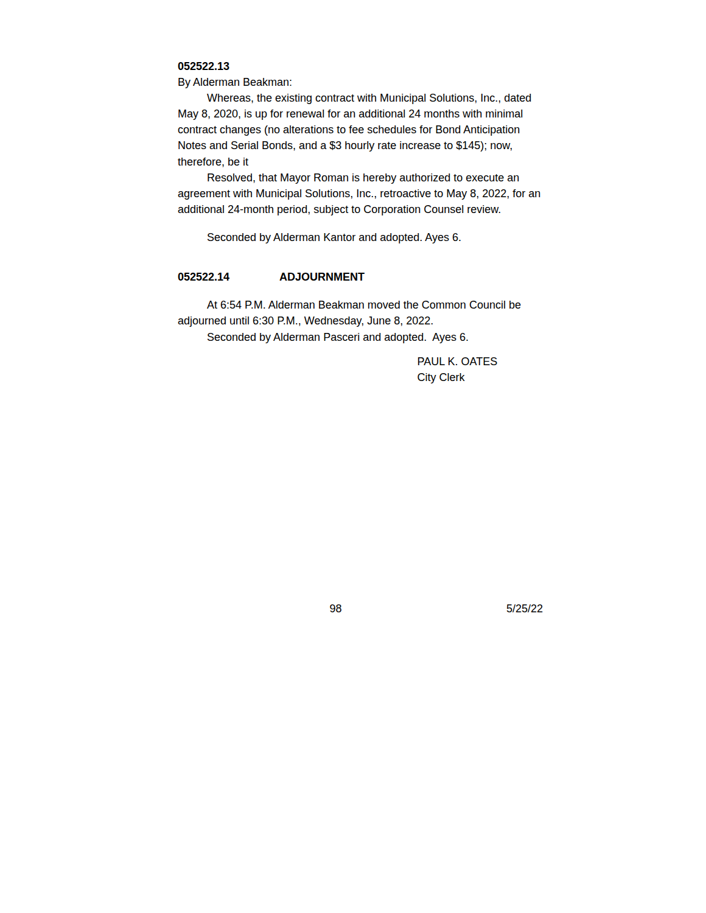052522.13
By Alderman Beakman:
Whereas, the existing contract with Municipal Solutions, Inc., dated May 8, 2020, is up for renewal for an additional 24 months with minimal contract changes (no alterations to fee schedules for Bond Anticipation Notes and Serial Bonds, and a $3 hourly rate increase to $145); now, therefore, be it
Resolved, that Mayor Roman is hereby authorized to execute an agreement with Municipal Solutions, Inc., retroactive to May 8, 2022, for an additional 24-month period, subject to Corporation Counsel review.
Seconded by Alderman Kantor and adopted. Ayes 6.
052522.14 ADJOURNMENT
At 6:54 P.M. Alderman Beakman moved the Common Council be adjourned until 6:30 P.M., Wednesday, June 8, 2022.
Seconded by Alderman Pasceri and adopted. Ayes 6.
PAUL K. OATES
City Clerk
98 5/25/22